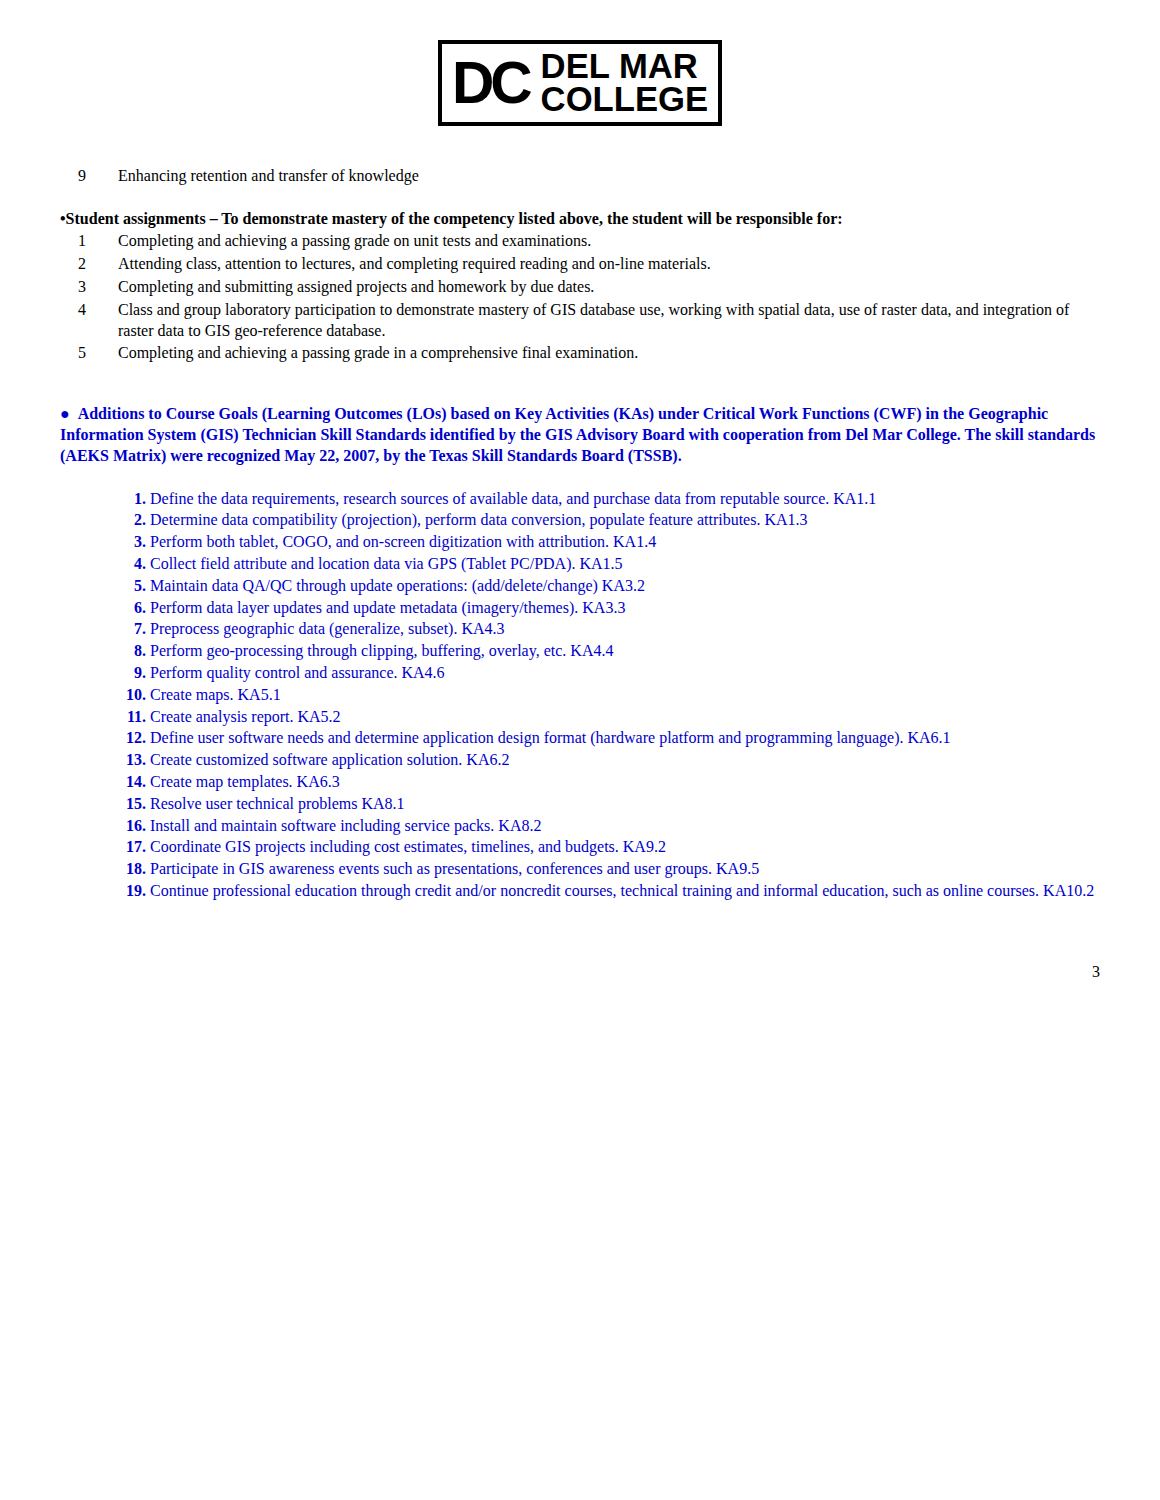DC
DEL MAR
COLLEGE
9
Enhancing retention and transfer of knowledge
•Student assignments – To demonstrate mastery of the competency listed above, the student will be responsible for:
1
Completing and achieving a passing grade on unit tests and examinations.
2
Attending class, attention to lectures, and completing required reading and on-line materials.
3
Completing and submitting assigned projects and homework by due dates.
4
Class and group laboratory participation to demonstrate mastery of GIS database use, working with spatial data, use of raster data, and integration of raster data to GIS geo-reference database.
5
Completing and achieving a passing grade in a comprehensive final examination.
● Additions to Course Goals (Learning Outcomes (LOs) based on Key Activities (KAs) under Critical Work Functions (CWF) in the Geographic Information System (GIS) Technician Skill Standards identified by the GIS Advisory Board with cooperation from Del Mar College. The skill standards (AEKS Matrix) were recognized May 22, 2007, by the Texas Skill Standards Board (TSSB).
Define the data requirements, research sources of available data, and purchase data from reputable source. KA1.1
Determine data compatibility (projection), perform data conversion, populate feature attributes. KA1.3
Perform both tablet, COGO, and on-screen digitization with attribution. KA1.4
Collect field attribute and location data via GPS (Tablet PC/PDA). KA1.5
Maintain data QA/QC through update operations: (add/delete/change) KA3.2
Perform data layer updates and update metadata (imagery/themes). KA3.3
Preprocess geographic data (generalize, subset). KA4.3
Perform geo-processing through clipping, buffering, overlay, etc. KA4.4
Perform quality control and assurance. KA4.6
Create maps. KA5.1
Create analysis report. KA5.2
Define user software needs and determine application design format (hardware platform and programming language). KA6.1
Create customized software application solution. KA6.2
Create map templates. KA6.3
Resolve user technical problems KA8.1
Install and maintain software including service packs. KA8.2
Coordinate GIS projects including cost estimates, timelines, and budgets. KA9.2
Participate in GIS awareness events such as presentations, conferences and user groups. KA9.5
Continue professional education through credit and/or noncredit courses, technical training and informal education, such as online courses. KA10.2
3